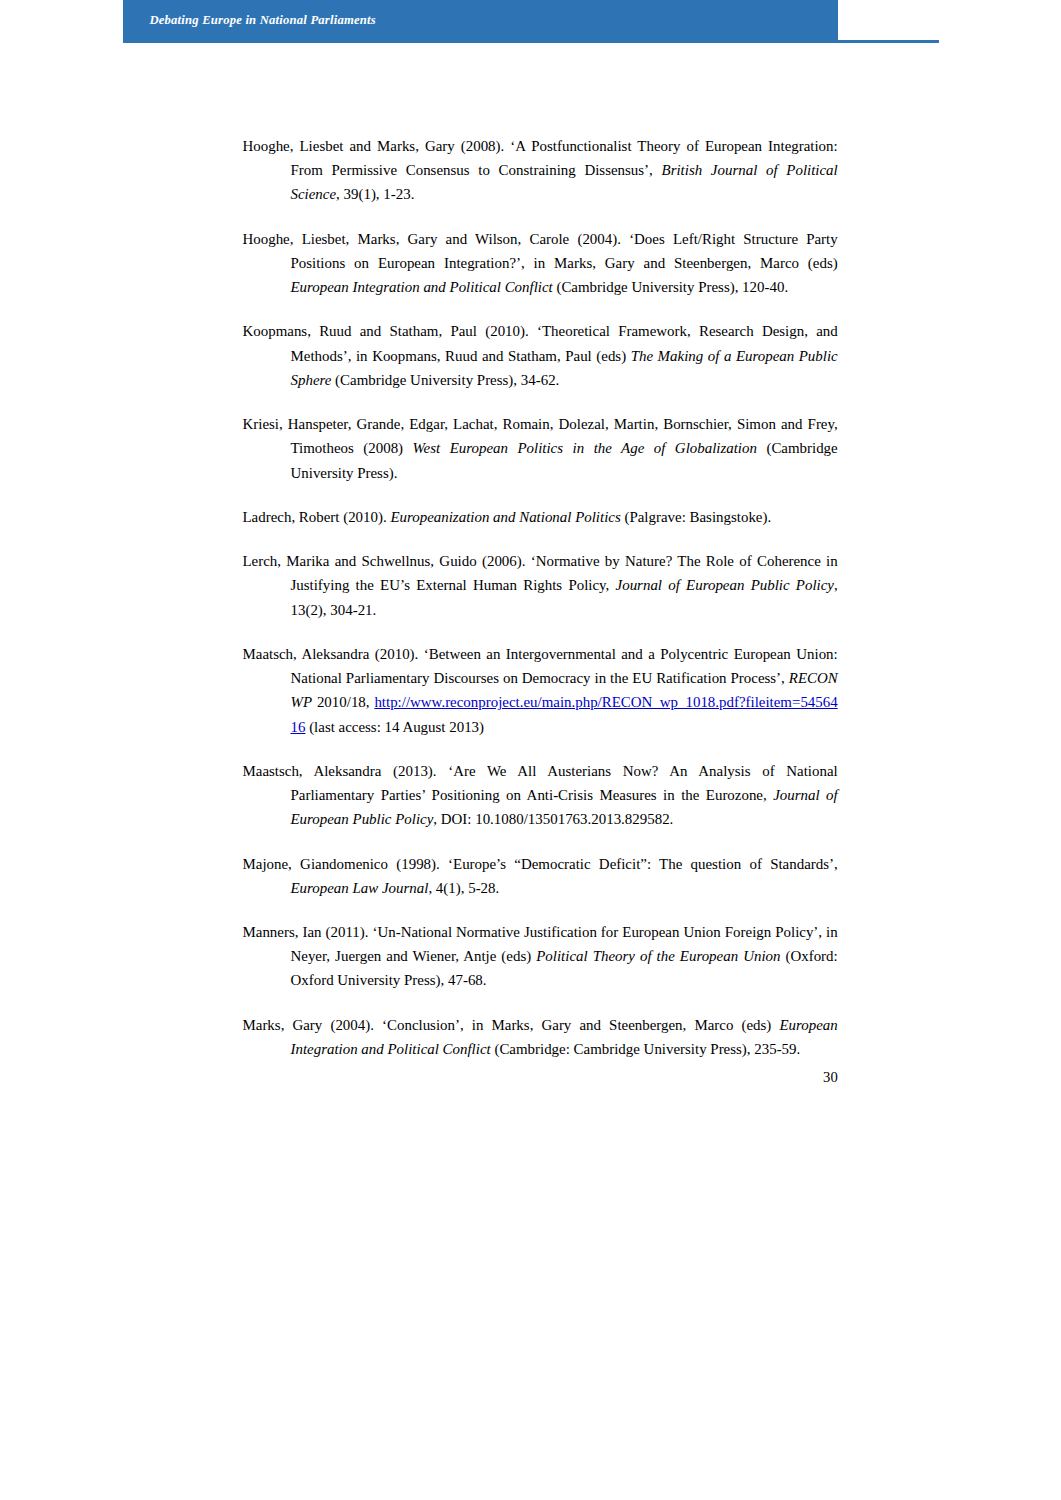Debating Europe in National Parliaments
Hooghe, Liesbet and Marks, Gary (2008). ‘A Postfunctionalist Theory of European Integration: From Permissive Consensus to Constraining Dissensus’, British Journal of Political Science, 39(1), 1-23.
Hooghe, Liesbet, Marks, Gary and Wilson, Carole (2004). ‘Does Left/Right Structure Party Positions on European Integration?’, in Marks, Gary and Steenbergen, Marco (eds) European Integration and Political Conflict (Cambridge University Press), 120-40.
Koopmans, Ruud and Statham, Paul (2010). ‘Theoretical Framework, Research Design, and Methods’, in Koopmans, Ruud and Statham, Paul (eds) The Making of a European Public Sphere (Cambridge University Press), 34-62.
Kriesi, Hanspeter, Grande, Edgar, Lachat, Romain, Dolezal, Martin, Bornschier, Simon and Frey, Timotheos (2008) West European Politics in the Age of Globalization (Cambridge University Press).
Ladrech, Robert (2010). Europeanization and National Politics (Palgrave: Basingstoke).
Lerch, Marika and Schwellnus, Guido (2006). ‘Normative by Nature? The Role of Coherence in Justifying the EU’s External Human Rights Policy, Journal of European Public Policy, 13(2), 304-21.
Maatsch, Aleksandra (2010). ‘Between an Intergovernmental and a Polycentric European Union: National Parliamentary Discourses on Democracy in the EU Ratification Process’, RECON WP 2010/18, http://www.reconproject.eu/main.php/RECON_wp_1018.pdf?fileitem=5456416 (last access: 14 August 2013)
Maastsch, Aleksandra (2013). ‘Are We All Austerians Now? An Analysis of National Parliamentary Parties’ Positioning on Anti-Crisis Measures in the Eurozone, Journal of European Public Policy, DOI: 10.1080/13501763.2013.829582.
Majone, Giandomenico (1998). ‘Europe’s “Democratic Deficit”: The question of Standards’, European Law Journal, 4(1), 5-28.
Manners, Ian (2011). ‘Un-National Normative Justification for European Union Foreign Policy’, in Neyer, Juergen and Wiener, Antje (eds) Political Theory of the European Union (Oxford: Oxford University Press), 47-68.
Marks, Gary (2004). ‘Conclusion’, in Marks, Gary and Steenbergen, Marco (eds) European Integration and Political Conflict (Cambridge: Cambridge University Press), 235-59.
30